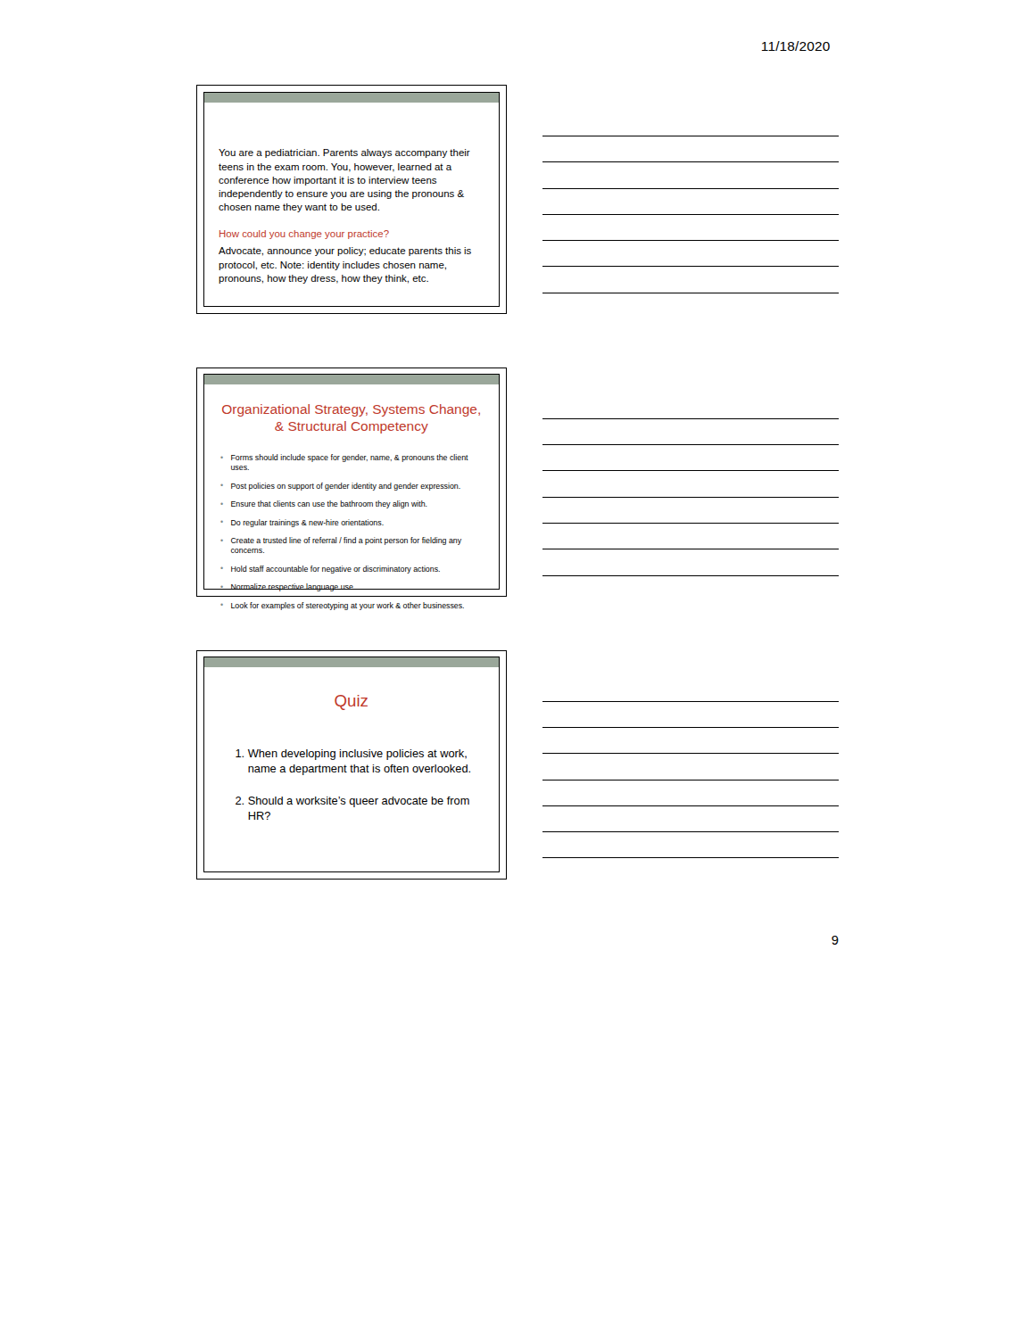11/18/2020
You are a pediatrician. Parents always accompany their teens in the exam room. You, however, learned at a conference how important it is to interview teens independently to ensure you are using the pronouns & chosen name they want to be used.
How could you change your practice?
Advocate, announce your policy; educate parents this is protocol, etc. Note: identity includes chosen name, pronouns, how they dress, how they think, etc.
Organizational Strategy, Systems Change,
& Structural Competency
Forms should include space for gender, name, & pronouns the client uses.
Post policies on support of gender identity and gender expression.
Ensure that clients can use the bathroom they align with.
Do regular trainings & new-hire orientations.
Create a trusted line of referral / find a point person for fielding any concerns.
Hold staff accountable for negative or discriminatory actions.
Normalize respective language use.
Look for examples of stereotyping at your work & other businesses.
Quiz
When developing inclusive policies at work, name a department that is often overlooked.
Should a worksite’s queer advocate be from HR?
9